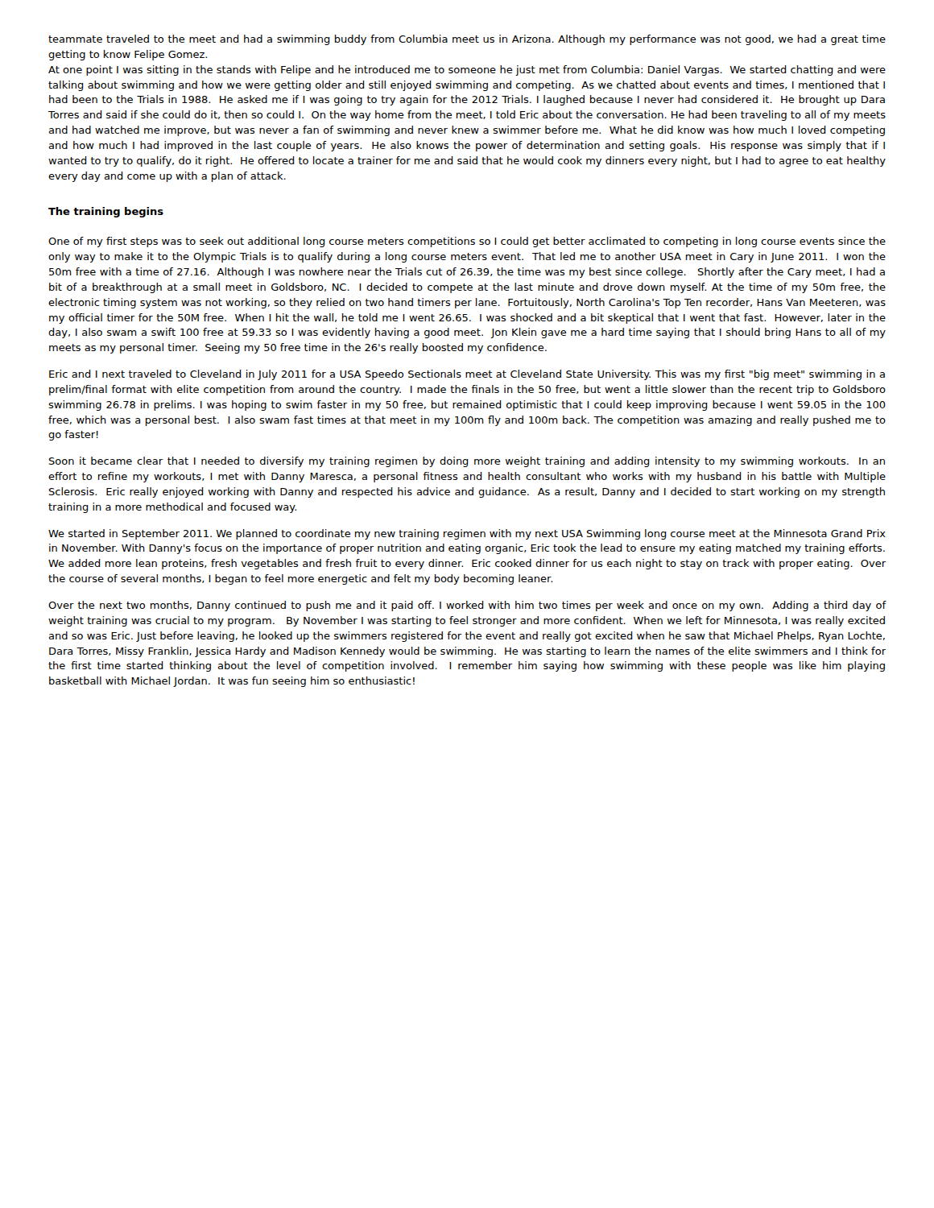teammate traveled to the meet and had a swimming buddy from Columbia meet us in Arizona. Although my performance was not good, we had a great time getting to know Felipe Gomez.
At one point I was sitting in the stands with Felipe and he introduced me to someone he just met from Columbia: Daniel Vargas. We started chatting and were talking about swimming and how we were getting older and still enjoyed swimming and competing. As we chatted about events and times, I mentioned that I had been to the Trials in 1988. He asked me if I was going to try again for the 2012 Trials. I laughed because I never had considered it. He brought up Dara Torres and said if she could do it, then so could I. On the way home from the meet, I told Eric about the conversation. He had been traveling to all of my meets and had watched me improve, but was never a fan of swimming and never knew a swimmer before me. What he did know was how much I loved competing and how much I had improved in the last couple of years. He also knows the power of determination and setting goals. His response was simply that if I wanted to try to qualify, do it right. He offered to locate a trainer for me and said that he would cook my dinners every night, but I had to agree to eat healthy every day and come up with a plan of attack.
The training begins
One of my first steps was to seek out additional long course meters competitions so I could get better acclimated to competing in long course events since the only way to make it to the Olympic Trials is to qualify during a long course meters event. That led me to another USA meet in Cary in June 2011. I won the 50m free with a time of 27.16. Although I was nowhere near the Trials cut of 26.39, the time was my best since college. Shortly after the Cary meet, I had a bit of a breakthrough at a small meet in Goldsboro, NC. I decided to compete at the last minute and drove down myself. At the time of my 50m free, the electronic timing system was not working, so they relied on two hand timers per lane. Fortuitously, North Carolina's Top Ten recorder, Hans Van Meeteren, was my official timer for the 50M free. When I hit the wall, he told me I went 26.65. I was shocked and a bit skeptical that I went that fast. However, later in the day, I also swam a swift 100 free at 59.33 so I was evidently having a good meet. Jon Klein gave me a hard time saying that I should bring Hans to all of my meets as my personal timer. Seeing my 50 free time in the 26's really boosted my confidence.
Eric and I next traveled to Cleveland in July 2011 for a USA Speedo Sectionals meet at Cleveland State University. This was my first "big meet" swimming in a prelim/final format with elite competition from around the country. I made the finals in the 50 free, but went a little slower than the recent trip to Goldsboro swimming 26.78 in prelims. I was hoping to swim faster in my 50 free, but remained optimistic that I could keep improving because I went 59.05 in the 100 free, which was a personal best. I also swam fast times at that meet in my 100m fly and 100m back. The competition was amazing and really pushed me to go faster!
Soon it became clear that I needed to diversify my training regimen by doing more weight training and adding intensity to my swimming workouts. In an effort to refine my workouts, I met with Danny Maresca, a personal fitness and health consultant who works with my husband in his battle with Multiple Sclerosis. Eric really enjoyed working with Danny and respected his advice and guidance. As a result, Danny and I decided to start working on my strength training in a more methodical and focused way.
We started in September 2011. We planned to coordinate my new training regimen with my next USA Swimming long course meet at the Minnesota Grand Prix in November. With Danny's focus on the importance of proper nutrition and eating organic, Eric took the lead to ensure my eating matched my training efforts. We added more lean proteins, fresh vegetables and fresh fruit to every dinner. Eric cooked dinner for us each night to stay on track with proper eating. Over the course of several months, I began to feel more energetic and felt my body becoming leaner.
Over the next two months, Danny continued to push me and it paid off. I worked with him two times per week and once on my own. Adding a third day of weight training was crucial to my program. By November I was starting to feel stronger and more confident. When we left for Minnesota, I was really excited and so was Eric. Just before leaving, he looked up the swimmers registered for the event and really got excited when he saw that Michael Phelps, Ryan Lochte, Dara Torres, Missy Franklin, Jessica Hardy and Madison Kennedy would be swimming. He was starting to learn the names of the elite swimmers and I think for the first time started thinking about the level of competition involved. I remember him saying how swimming with these people was like him playing basketball with Michael Jordan. It was fun seeing him so enthusiastic!